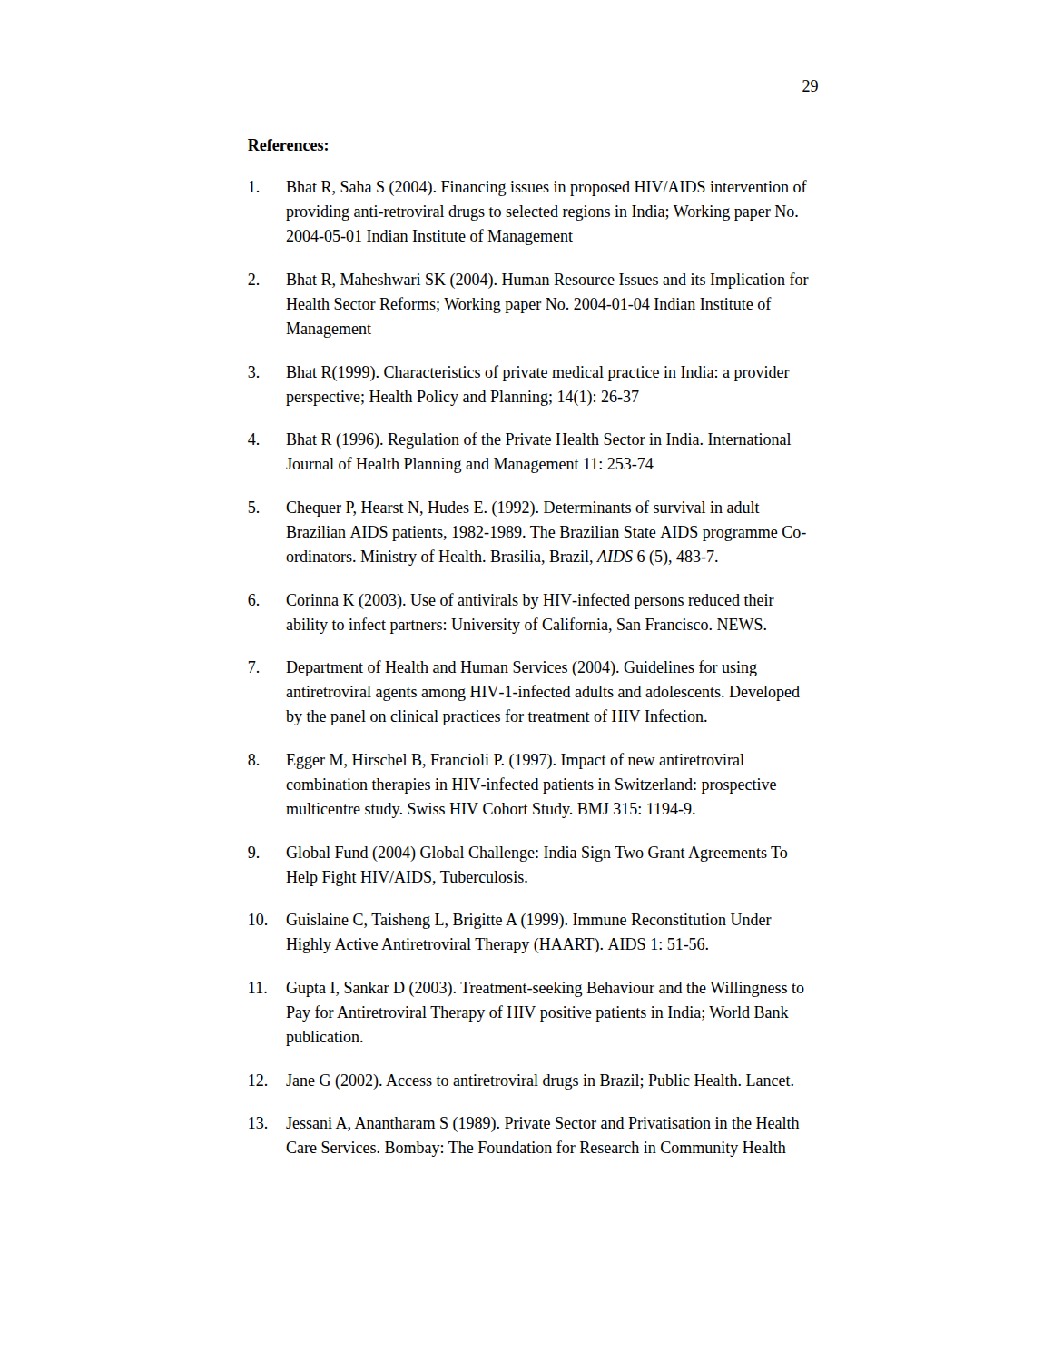29
References:
Bhat R, Saha S (2004). Financing issues in proposed HIV/AIDS intervention of providing anti-retroviral drugs to selected regions in India; Working paper No. 2004-05-01 Indian Institute of Management
Bhat R, Maheshwari SK (2004). Human Resource Issues and its Implication for Health Sector Reforms; Working paper No. 2004-01-04 Indian Institute of Management
Bhat R(1999). Characteristics of private medical practice in India: a provider perspective; Health Policy and Planning; 14(1): 26-37
Bhat R (1996). Regulation of the Private Health Sector in India. International Journal of Health Planning and Management 11: 253-74
Chequer P, Hearst N, Hudes E. (1992). Determinants of survival in adult Brazilian AIDS patients, 1982-1989. The Brazilian State AIDS programme Co-ordinators. Ministry of Health. Brasilia, Brazil, AIDS 6 (5), 483-7.
Corinna K (2003). Use of antivirals by HIV-infected persons reduced their ability to infect partners: University of California, San Francisco. NEWS.
Department of Health and Human Services (2004). Guidelines for using antiretroviral agents among HIV-1-infected adults and adolescents. Developed by the panel on clinical practices for treatment of HIV Infection.
Egger M, Hirschel B, Francioli P. (1997). Impact of new antiretroviral combination therapies in HIV-infected patients in Switzerland: prospective multicentre study. Swiss HIV Cohort Study. BMJ 315: 1194-9.
Global Fund (2004) Global Challenge: India Sign Two Grant Agreements To Help Fight HIV/AIDS, Tuberculosis.
Guislaine C, Taisheng L, Brigitte A (1999). Immune Reconstitution Under Highly Active Antiretroviral Therapy (HAART). AIDS 1: 51-56.
Gupta I, Sankar D (2003). Treatment-seeking Behaviour and the Willingness to Pay for Antiretroviral Therapy of HIV positive patients in India; World Bank publication.
Jane G (2002). Access to antiretroviral drugs in Brazil; Public Health. Lancet.
Jessani A, Anantharam S (1989). Private Sector and Privatisation in the Health Care Services. Bombay: The Foundation for Research in Community Health